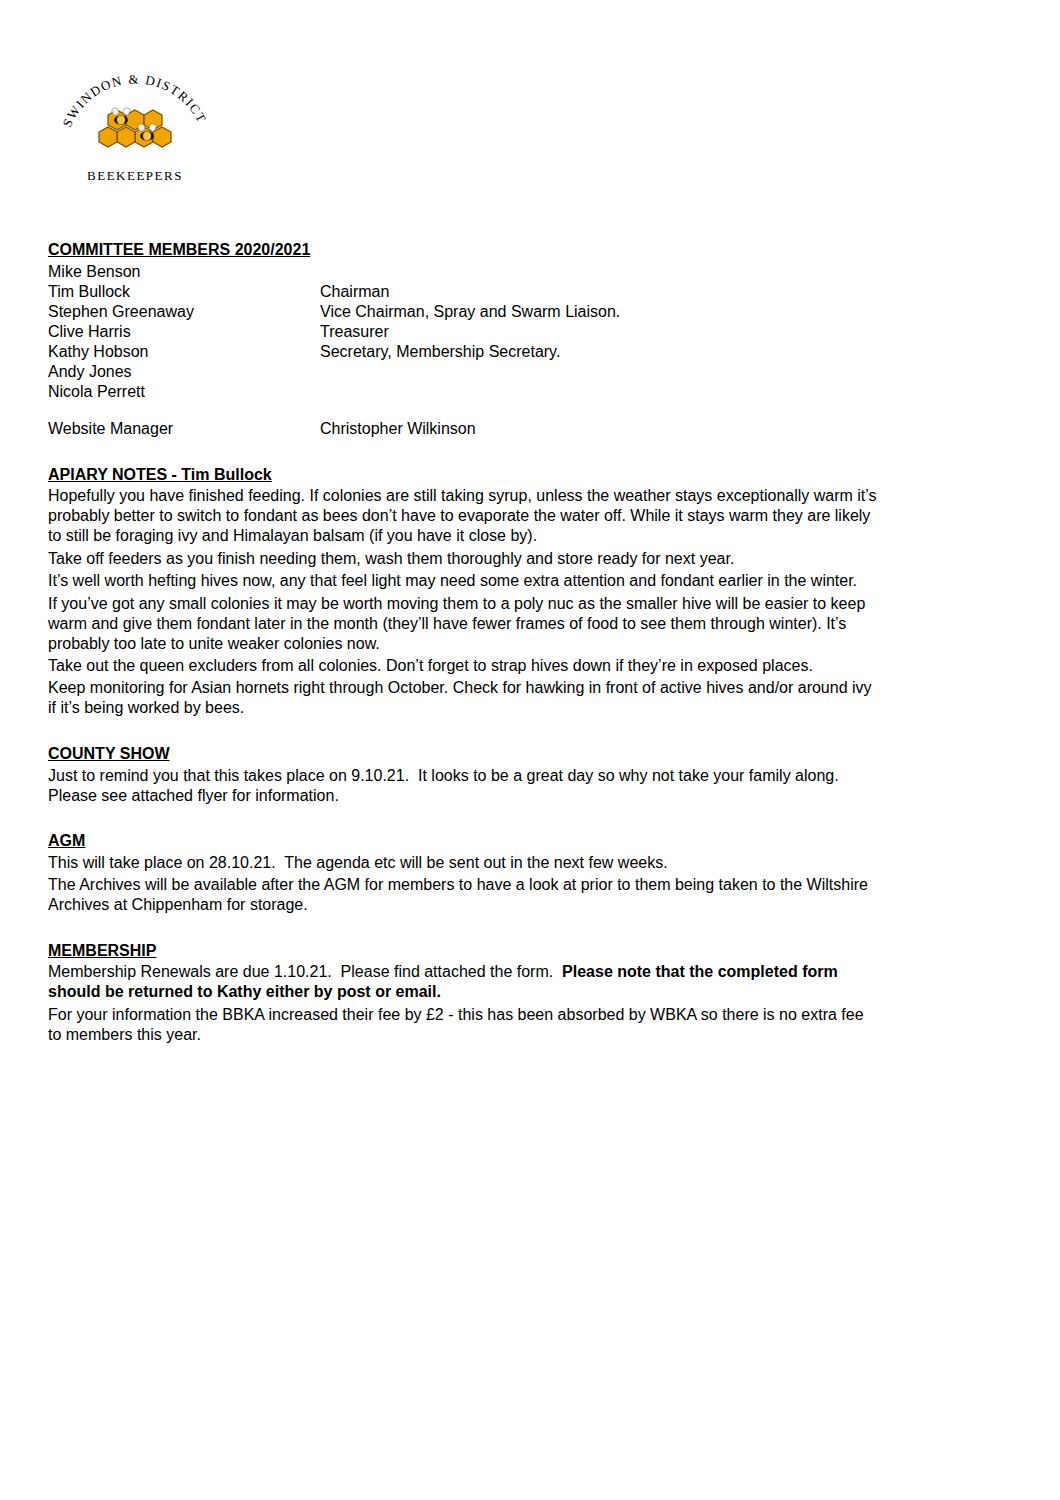SWINDON & DISTRICT BEEKEEPERS
COMMITTEE MEMBERS 2020/2021
| Mike Benson | |
| Tim Bullock | Chairman |
| Stephen Greenaway | Vice Chairman, Spray and Swarm Liaison. |
| Clive Harris | Treasurer |
| Kathy Hobson | Secretary, Membership Secretary. |
| Andy Jones | |
| Nicola Perrett | |
| Website Manager | Christopher Wilkinson |
APIARY NOTES - Tim Bullock
Hopefully you have finished feeding. If colonies are still taking syrup, unless the weather stays exceptionally warm it’s probably better to switch to fondant as bees don’t have to evaporate the water off. While it stays warm they are likely to still be foraging ivy and Himalayan balsam (if you have it close by).
Take off feeders as you finish needing them, wash them thoroughly and store ready for next year.
It’s well worth hefting hives now, any that feel light may need some extra attention and fondant earlier in the winter.
If you’ve got any small colonies it may be worth moving them to a poly nuc as the smaller hive will be easier to keep warm and give them fondant later in the month (they’ll have fewer frames of food to see them through winter). It’s probably too late to unite weaker colonies now.
Take out the queen excluders from all colonies. Don’t forget to strap hives down if they’re in exposed places.
Keep monitoring for Asian hornets right through October. Check for hawking in front of active hives and/or around ivy if it’s being worked by bees.
COUNTY SHOW
Just to remind you that this takes place on 9.10.21. It looks to be a great day so why not take your family along. Please see attached flyer for information.
AGM
This will take place on 28.10.21. The agenda etc will be sent out in the next few weeks.
The Archives will be available after the AGM for members to have a look at prior to them being taken to the Wiltshire Archives at Chippenham for storage.
MEMBERSHIP
Membership Renewals are due 1.10.21. Please find attached the form. Please note that the completed form should be returned to Kathy either by post or email.
For your information the BBKA increased their fee by £2 - this has been absorbed by WBKA so there is no extra fee to members this year.